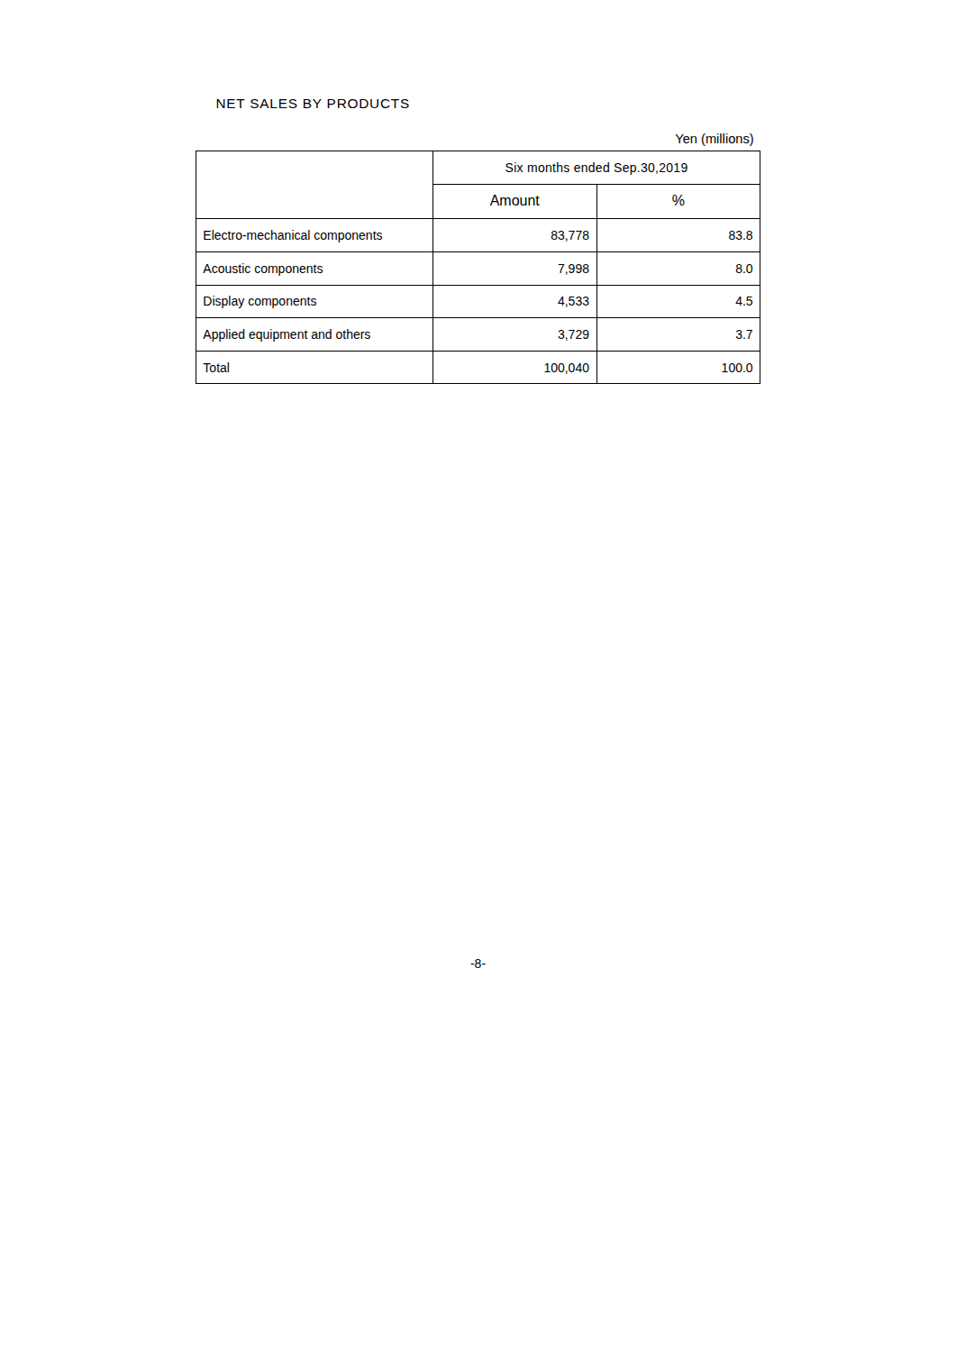NET SALES BY PRODUCTS
Yen (millions)
| | Six months ended Sep.30,2019 |
| --- | --- |
| Amount | % |
| Electro-mechanical components | 83,778 | 83.8 |
| Acoustic components | 7,998 | 8.0 |
| Display components | 4,533 | 4.5 |
| Applied equipment and others | 3,729 | 3.7 |
| Total | 100,040 | 100.0 |
-8-